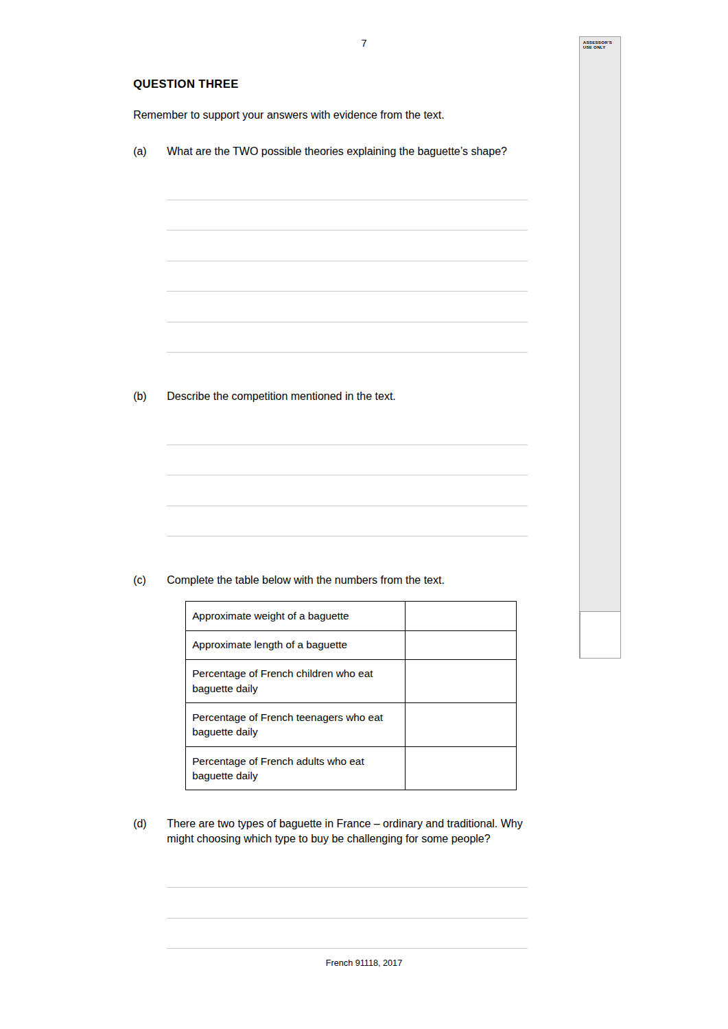7
Assessor’s
use only
QUESTION THREE
Remember to support your answers with evidence from the text.
(a)
What are the TWO possible theories explaining the baguette’s shape?
(b)
Describe the competition mentioned in the text.
(c)
Complete the table below with the numbers from the text.
| Approximate weight of a baguette | |
| Approximate length of a baguette | |
| Percentage of French children who eat baguette daily | |
| Percentage of French teenagers who eat baguette daily | |
| Percentage of French adults who eat baguette daily | |
(d)
There are two types of baguette in France – ordinary and traditional. Why might choosing which type to buy be challenging for some people?
French 91118, 2017